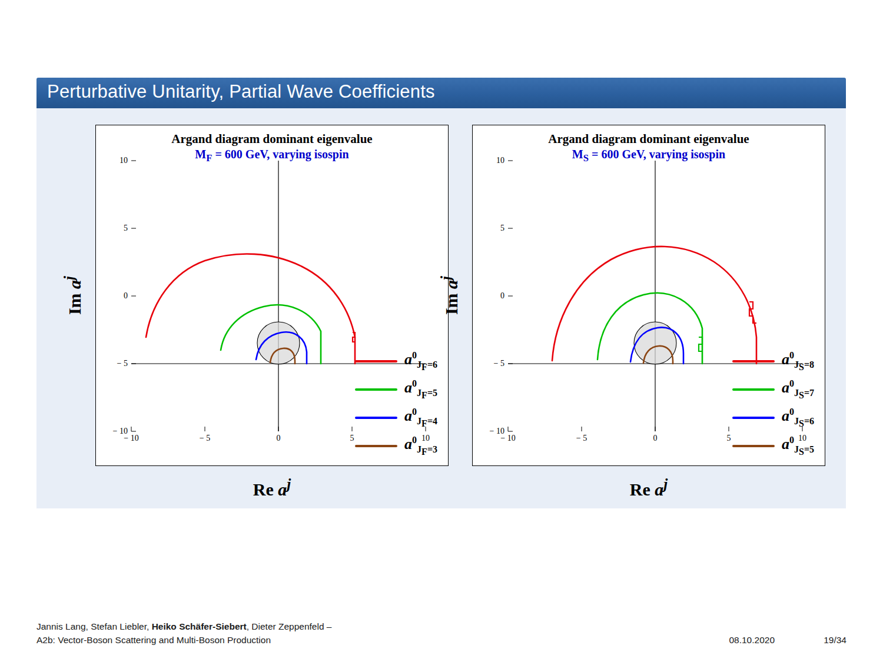Perturbative Unitarity, Partial Wave Coefficients
Argand diagram dominant eigenvalue
MF = 600 GeV, varying isospin
− 10
− 5
0
5
10
10
5
0
− 5
− 10
a0JF=6
a0JF=5
a0JF=4
a0JF=3
Im aj
Re aj
Argand diagram dominant eigenvalue
MS = 600 GeV, varying isospin
− 10
− 5
0
5
10
10
5
0
− 5
− 10
a0JS=8
a0JS=7
a0JS=6
a0JS=5
Im aj
Re aj
Jannis Lang, Stefan Liebler, Heiko Schäfer-Siebert, Dieter Zeppenfeld –
A2b: Vector-Boson Scattering and Multi-Boson Production
08.10.2020 19/34